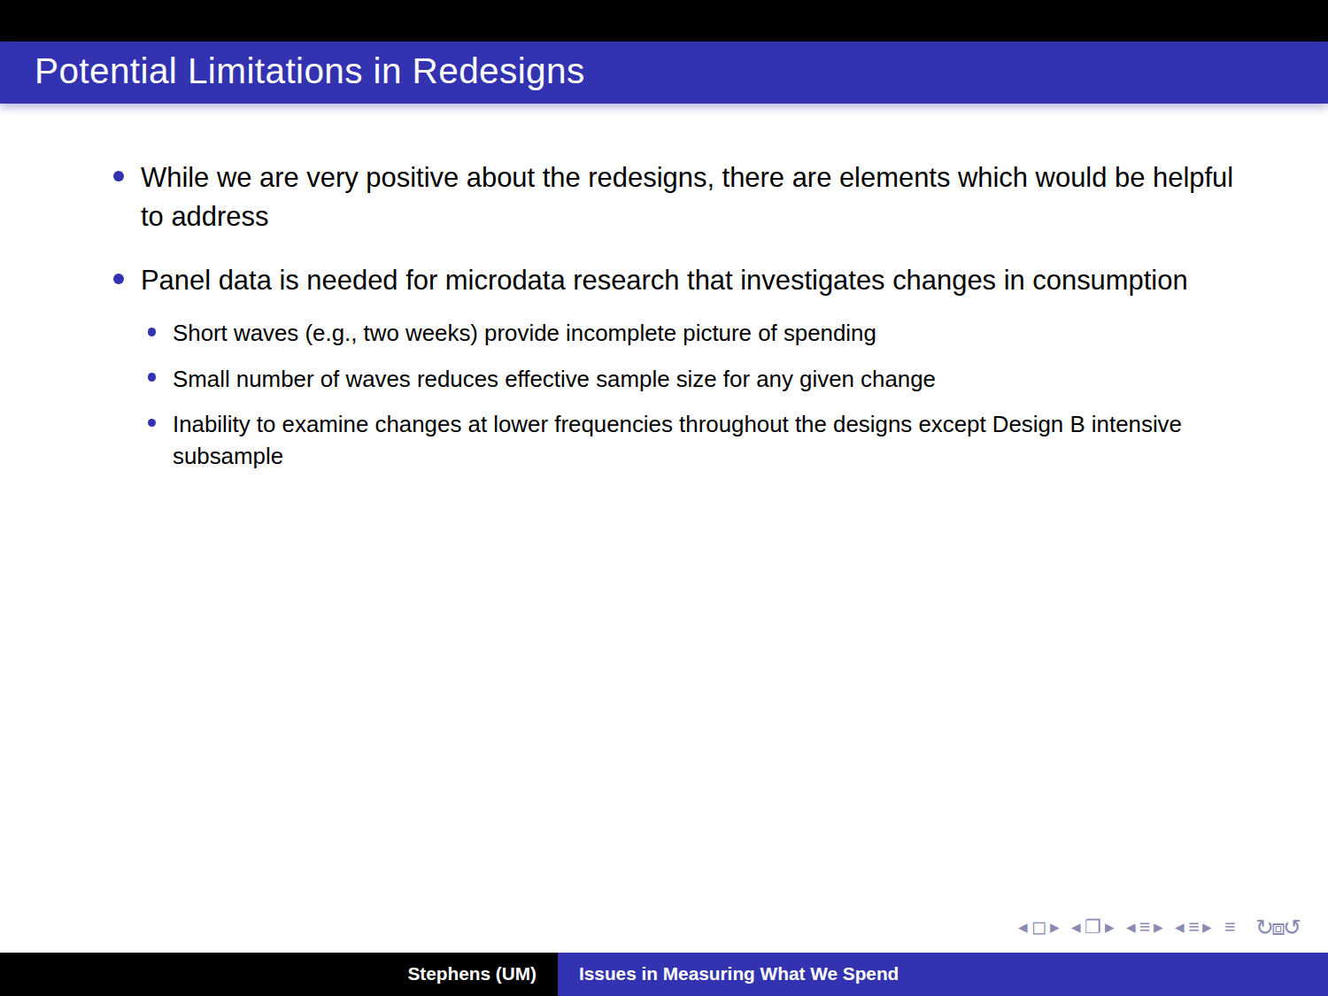Potential Limitations in Redesigns
While we are very positive about the redesigns, there are elements which would be helpful to address
Panel data is needed for microdata research that investigates changes in consumption
Short waves (e.g., two weeks) provide incomplete picture of spending
Small number of waves reduces effective sample size for any given change
Inability to examine changes at lower frequencies throughout the designs except Design B intensive subsample
◂◻▸ ◂❐▸ ◂≡▸ ◂≡▸ ≡ ↻⧈↺
Stephens (UM)
Issues in Measuring What We Spend